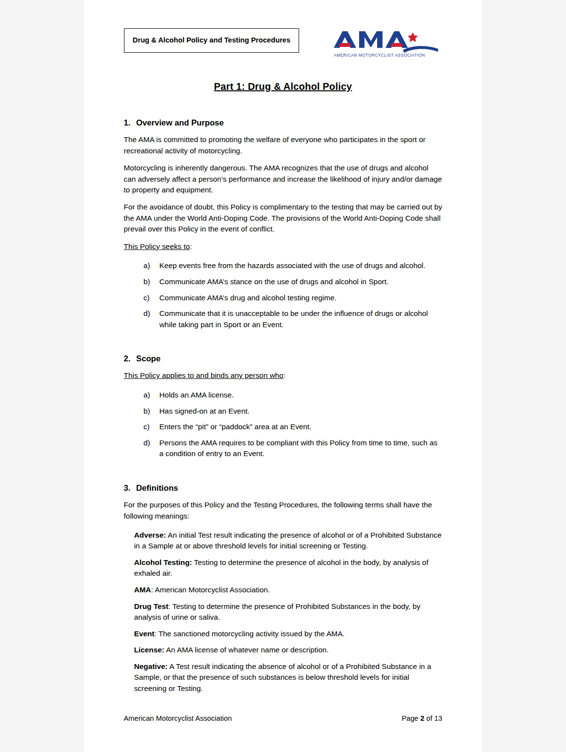Drug & Alcohol Policy and Testing Procedures
American Motorcyclist Association AMERICAN MOTORCYCLIST ASSOCIATION
Part 1: Drug & Alcohol Policy
1. Overview and Purpose
The AMA is committed to promoting the welfare of everyone who participates in the sport or recreational activity of motorcycling.
Motorcycling is inherently dangerous. The AMA recognizes that the use of drugs and alcohol can adversely affect a person’s performance and increase the likelihood of injury and/or damage to property and equipment.
For the avoidance of doubt, this Policy is complimentary to the testing that may be carried out by the AMA under the World Anti-Doping Code. The provisions of the World Anti-Doping Code shall prevail over this Policy in the event of conflict.
This Policy seeks to:
Keep events free from the hazards associated with the use of drugs and alcohol.
Communicate AMA’s stance on the use of drugs and alcohol in Sport.
Communicate AMA’s drug and alcohol testing regime.
Communicate that it is unacceptable to be under the influence of drugs or alcohol while taking part in Sport or an Event.
2. Scope
This Policy applies to and binds any person who:
Holds an AMA license.
Has signed-on at an Event.
Enters the “pit” or “paddock” area at an Event.
Persons the AMA requires to be compliant with this Policy from time to time, such as a condition of entry to an Event.
3. Definitions
For the purposes of this Policy and the Testing Procedures, the following terms shall have the following meanings:
Adverse: An initial Test result indicating the presence of alcohol or of a Prohibited Substance in a Sample at or above threshold levels for initial screening or Testing.
Alcohol Testing: Testing to determine the presence of alcohol in the body, by analysis of exhaled air.
AMA: American Motorcyclist Association.
Drug Test: Testing to determine the presence of Prohibited Substances in the body, by analysis of urine or saliva.
Event: The sanctioned motorcycling activity issued by the AMA.
License: An AMA license of whatever name or description.
Negative: A Test result indicating the absence of alcohol or of a Prohibited Substance in a Sample, or that the presence of such substances is below threshold levels for initial screening or Testing.
American Motorcyclist Association
Page 2 of 13